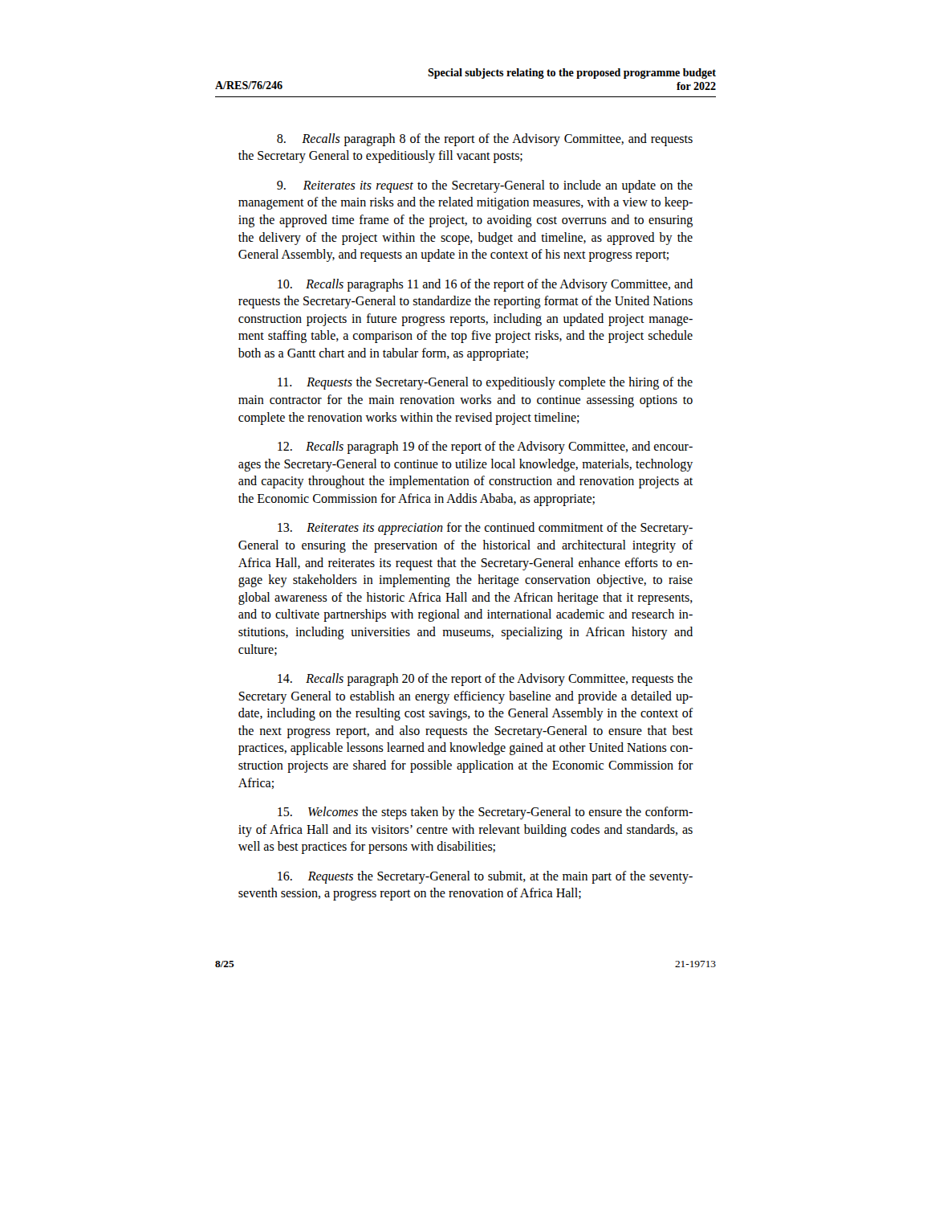A/RES/76/246
Special subjects relating to the proposed programme budget
for 2022
8. Recalls paragraph 8 of the report of the Advisory Committee, and requests the Secretary General to expeditiously fill vacant posts;
9. Reiterates its request to the Secretary-General to include an update on the management of the main risks and the related mitigation measures, with a view to keeping the approved time frame of the project, to avoiding cost overruns and to ensuring the delivery of the project within the scope, budget and timeline, as approved by the General Assembly, and requests an update in the context of his next progress report;
10. Recalls paragraphs 11 and 16 of the report of the Advisory Committee, and requests the Secretary-General to standardize the reporting format of the United Nations construction projects in future progress reports, including an updated project management staffing table, a comparison of the top five project risks, and the project schedule both as a Gantt chart and in tabular form, as appropriate;
11. Requests the Secretary-General to expeditiously complete the hiring of the main contractor for the main renovation works and to continue assessing options to complete the renovation works within the revised project timeline;
12. Recalls paragraph 19 of the report of the Advisory Committee, and encourages the Secretary-General to continue to utilize local knowledge, materials, technology and capacity throughout the implementation of construction and renovation projects at the Economic Commission for Africa in Addis Ababa, as appropriate;
13. Reiterates its appreciation for the continued commitment of the Secretary-General to ensuring the preservation of the historical and architectural integrity of Africa Hall, and reiterates its request that the Secretary-General enhance efforts to engage key stakeholders in implementing the heritage conservation objective, to raise global awareness of the historic Africa Hall and the African heritage that it represents, and to cultivate partnerships with regional and international academic and research institutions, including universities and museums, specializing in African history and culture;
14. Recalls paragraph 20 of the report of the Advisory Committee, requests the Secretary General to establish an energy efficiency baseline and provide a detailed update, including on the resulting cost savings, to the General Assembly in the context of the next progress report, and also requests the Secretary-General to ensure that best practices, applicable lessons learned and knowledge gained at other United Nations construction projects are shared for possible application at the Economic Commission for Africa;
15. Welcomes the steps taken by the Secretary-General to ensure the conformity of Africa Hall and its visitors’ centre with relevant building codes and standards, as well as best practices for persons with disabilities;
16. Requests the Secretary-General to submit, at the main part of the seventy-seventh session, a progress report on the renovation of Africa Hall;
8/25
21-19713